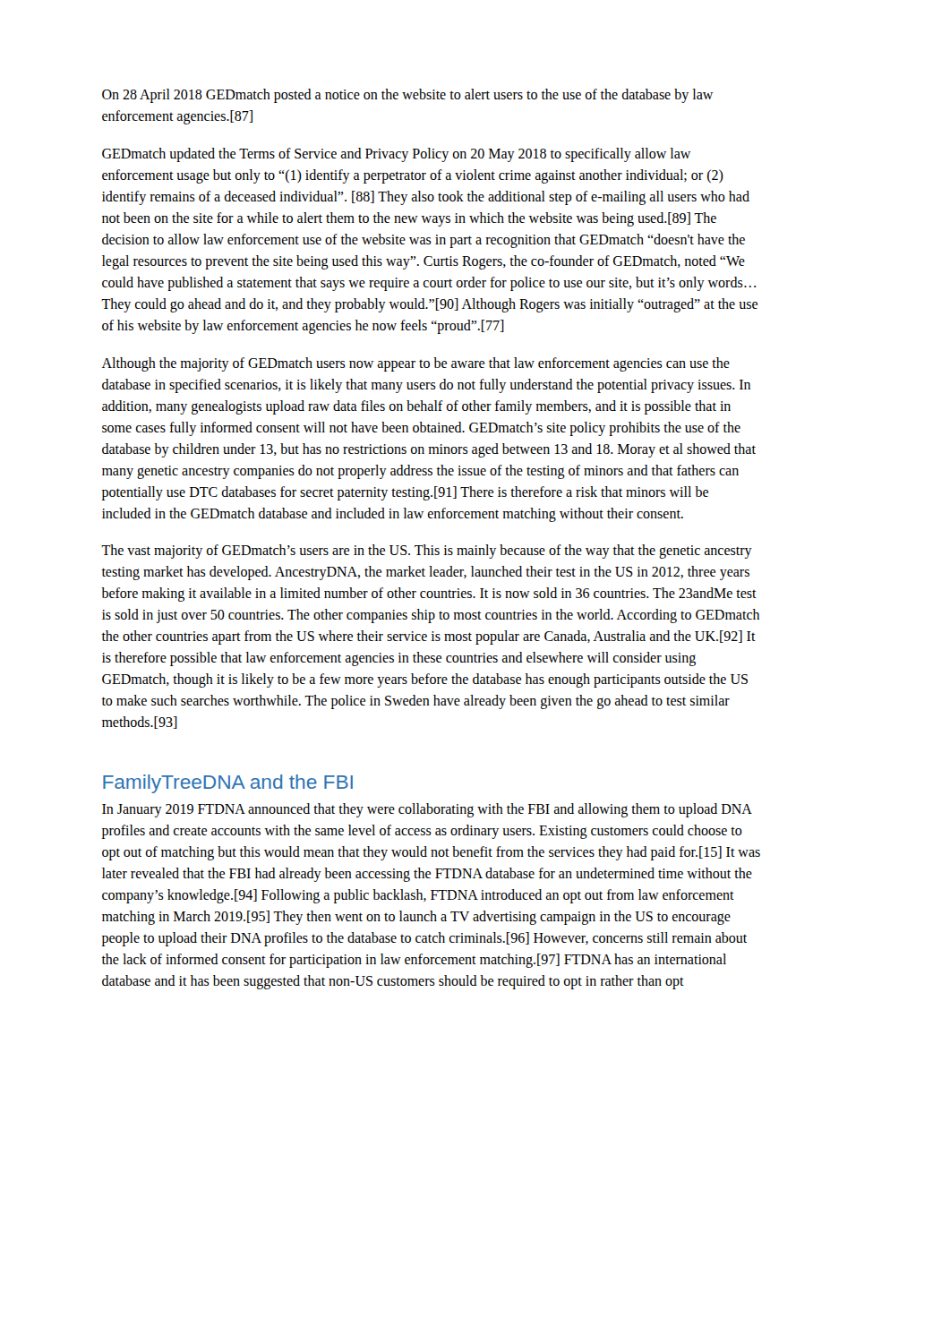On 28 April 2018 GEDmatch posted a notice on the website to alert users to the use of the database by law enforcement agencies.[87]
GEDmatch updated the Terms of Service and Privacy Policy on 20 May 2018 to specifically allow law enforcement usage but only to “(1) identify a perpetrator of a violent crime against another individual; or (2) identify remains of a deceased individual”. [88] They also took the additional step of e-mailing all users who had not been on the site for a while to alert them to the new ways in which the website was being used.[89] The decision to allow law enforcement use of the website was in part a recognition that GEDmatch “doesn't have the legal resources to prevent the site being used this way”. Curtis Rogers, the co-founder of GEDmatch, noted “We could have published a statement that says we require a court order for police to use our site, but it’s only words… They could go ahead and do it, and they probably would.”[90] Although Rogers was initially “outraged” at the use of his website by law enforcement agencies he now feels “proud”.[77]
Although the majority of GEDmatch users now appear to be aware that law enforcement agencies can use the database in specified scenarios, it is likely that many users do not fully understand the potential privacy issues. In addition, many genealogists upload raw data files on behalf of other family members, and it is possible that in some cases fully informed consent will not have been obtained. GEDmatch’s site policy prohibits the use of the database by children under 13, but has no restrictions on minors aged between 13 and 18. Moray et al showed that many genetic ancestry companies do not properly address the issue of the testing of minors and that fathers can potentially use DTC databases for secret paternity testing.[91] There is therefore a risk that minors will be included in the GEDmatch database and included in law enforcement matching without their consent.
The vast majority of GEDmatch’s users are in the US. This is mainly because of the way that the genetic ancestry testing market has developed. AncestryDNA, the market leader, launched their test in the US in 2012, three years before making it available in a limited number of other countries. It is now sold in 36 countries. The 23andMe test is sold in just over 50 countries. The other companies ship to most countries in the world. According to GEDmatch the other countries apart from the US where their service is most popular are Canada, Australia and the UK.[92] It is therefore possible that law enforcement agencies in these countries and elsewhere will consider using GEDmatch, though it is likely to be a few more years before the database has enough participants outside the US to make such searches worthwhile. The police in Sweden have already been given the go ahead to test similar methods.[93]
FamilyTreeDNA and the FBI
In January 2019 FTDNA announced that they were collaborating with the FBI and allowing them to upload DNA profiles and create accounts with the same level of access as ordinary users. Existing customers could choose to opt out of matching but this would mean that they would not benefit from the services they had paid for.[15] It was later revealed that the FBI had already been accessing the FTDNA database for an undetermined time without the company’s knowledge.[94] Following a public backlash, FTDNA introduced an opt out from law enforcement matching in March 2019.[95] They then went on to launch a TV advertising campaign in the US to encourage people to upload their DNA profiles to the database to catch criminals.[96] However, concerns still remain about the lack of informed consent for participation in law enforcement matching.[97] FTDNA has an international database and it has been suggested that non-US customers should be required to opt in rather than opt